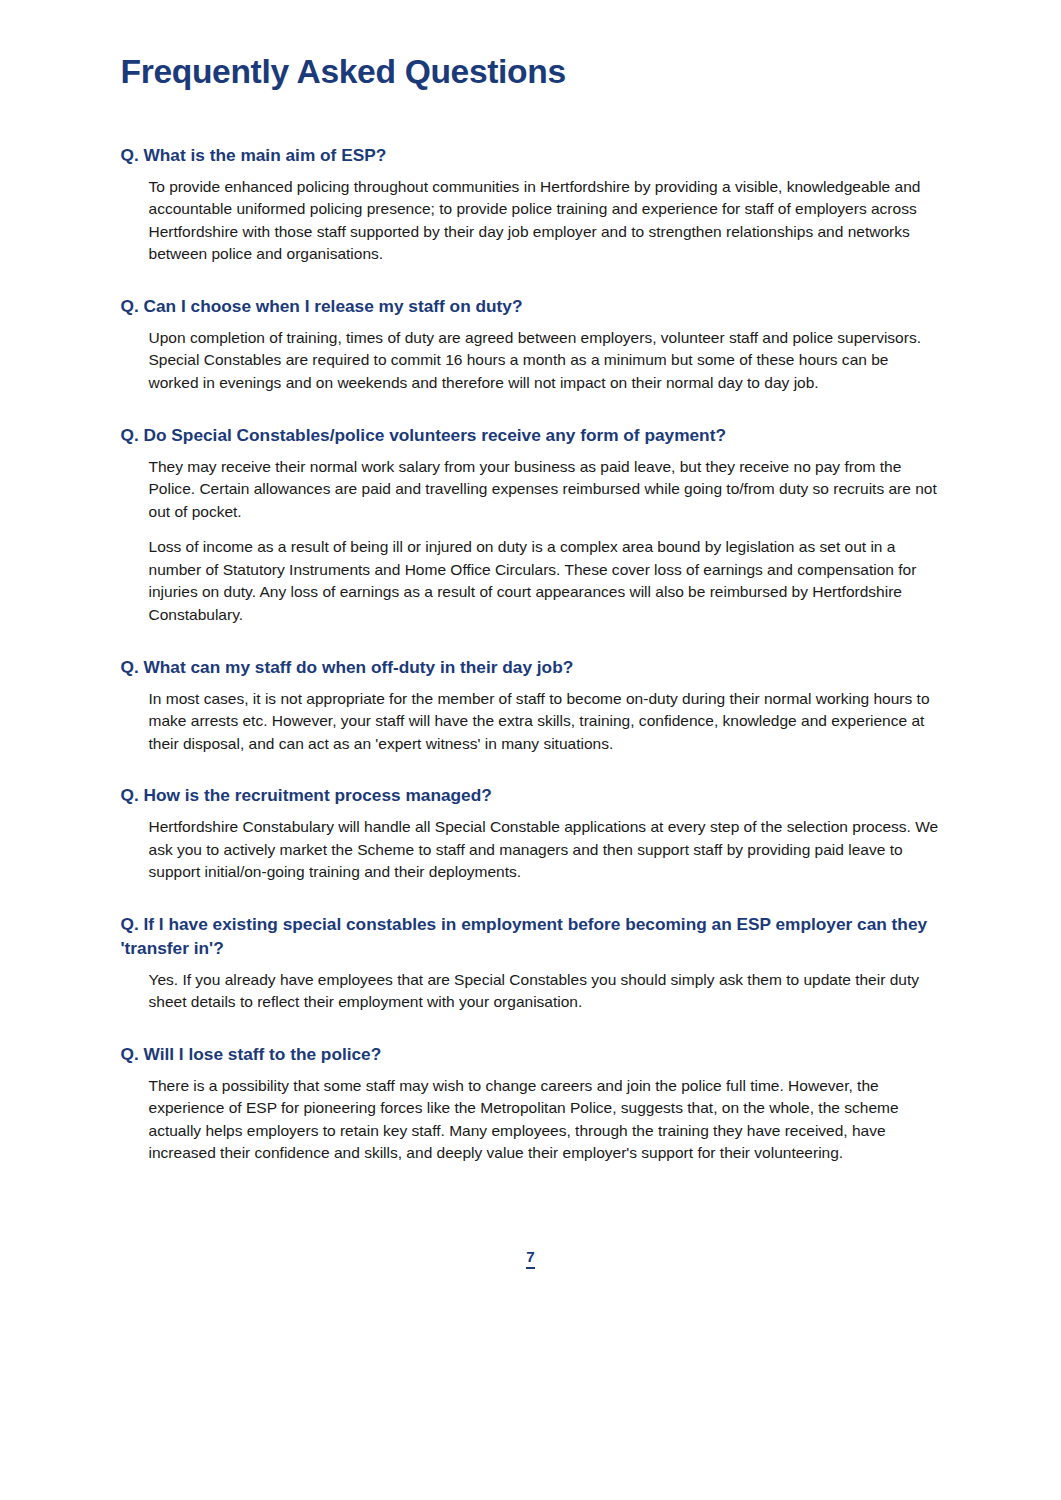Frequently Asked Questions
Q. What is the main aim of ESP?
To provide enhanced policing throughout communities in Hertfordshire by providing a visible, knowledgeable and accountable uniformed policing presence; to provide police training and experience for staff of employers across Hertfordshire with those staff supported by their day job employer and to strengthen relationships and networks between police and organisations.
Q. Can I choose when I release my staff on duty?
Upon completion of training, times of duty are agreed between employers, volunteer staff and police supervisors. Special Constables are required to commit 16 hours a month as a minimum but some of these hours can be worked in evenings and on weekends and therefore will not impact on their normal day to day job.
Q. Do Special Constables/police volunteers receive any form of payment?
They may receive their normal work salary from your business as paid leave, but they receive no pay from the Police. Certain allowances are paid and travelling expenses reimbursed while going to/from duty so recruits are not out of pocket.
Loss of income as a result of being ill or injured on duty is a complex area bound by legislation as set out in a number of Statutory Instruments and Home Office Circulars. These cover loss of earnings and compensation for injuries on duty. Any loss of earnings as a result of court appearances will also be reimbursed by Hertfordshire Constabulary.
Q. What can my staff do when off-duty in their day job?
In most cases, it is not appropriate for the member of staff to become on-duty during their normal working hours to make arrests etc. However, your staff will have the extra skills, training, confidence, knowledge and experience at their disposal, and can act as an 'expert witness' in many situations.
Q. How is the recruitment process managed?
Hertfordshire Constabulary will handle all Special Constable applications at every step of the selection process. We ask you to actively market the Scheme to staff and managers and then support staff by providing paid leave to support initial/on-going training and their deployments.
Q. If I have existing special constables in employment before becoming an ESP employer can they 'transfer in'?
Yes. If you already have employees that are Special Constables you should simply ask them to update their duty sheet details to reflect their employment with your organisation.
Q. Will I lose staff to the police?
There is a possibility that some staff may wish to change careers and join the police full time. However, the experience of ESP for pioneering forces like the Metropolitan Police, suggests that, on the whole, the scheme actually helps employers to retain key staff. Many employees, through the training they have received, have increased their confidence and skills, and deeply value their employer's support for their volunteering.
7